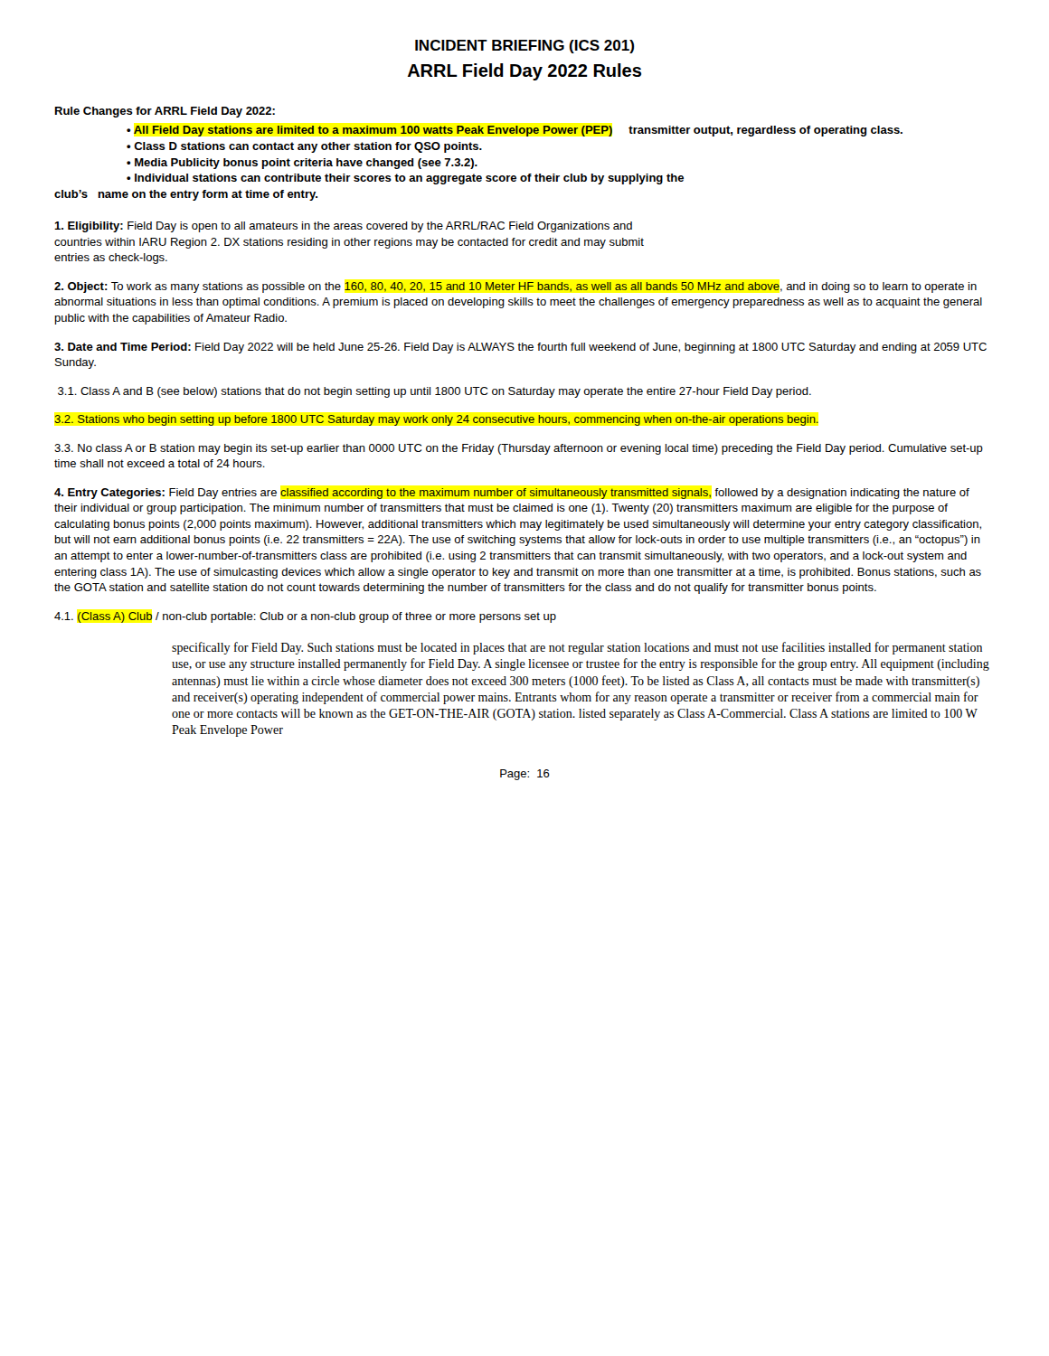INCIDENT BRIEFING (ICS 201)
ARRL Field Day 2022 Rules
Rule Changes for ARRL Field Day 2022:
• All Field Day stations are limited to a maximum 100 watts Peak Envelope Power (PEP) transmitter output, regardless of operating class.
• Class D stations can contact any other station for QSO points.
• Media Publicity bonus point criteria have changed (see 7.3.2).
• Individual stations can contribute their scores to an aggregate score of their club by supplying the
club’s name on the entry form at time of entry.
1. Eligibility: Field Day is open to all amateurs in the areas covered by the ARRL/RAC Field Organizations and
countries within IARU Region 2. DX stations residing in other regions may be contacted for credit and may submit
entries as check-logs.
2. Object: To work as many stations as possible on the 160, 80, 40, 20, 15 and 10 Meter HF bands, as well as all bands 50 MHz and above, and in doing so to learn to operate in abnormal situations in less than optimal conditions. A premium is placed on developing skills to meet the challenges of emergency preparedness as well as to acquaint the general public with the capabilities of Amateur Radio.
3. Date and Time Period: Field Day 2022 will be held June 25-26. Field Day is ALWAYS the fourth full weekend of June, beginning at 1800 UTC Saturday and ending at 2059 UTC Sunday.
3.1. Class A and B (see below) stations that do not begin setting up until 1800 UTC on Saturday may operate the entire 27-hour Field Day period.
3.2. Stations who begin setting up before 1800 UTC Saturday may work only 24 consecutive hours, commencing when on-the-air operations begin.
3.3. No class A or B station may begin its set-up earlier than 0000 UTC on the Friday (Thursday afternoon or evening local time) preceding the Field Day period. Cumulative set-up time shall not exceed a total of 24 hours.
4. Entry Categories: Field Day entries are classified according to the maximum number of simultaneously transmitted signals, followed by a designation indicating the nature of their individual or group participation. The minimum number of transmitters that must be claimed is one (1). Twenty (20) transmitters maximum are eligible for the purpose of calculating bonus points (2,000 points maximum). However, additional transmitters which may legitimately be used simultaneously will determine your entry category classification, but will not earn additional bonus points (i.e. 22 transmitters = 22A). The use of switching systems that allow for lock-outs in order to use multiple transmitters (i.e., an “octopus”) in an attempt to enter a lower-number-of-transmitters class are prohibited (i.e. using 2 transmitters that can transmit simultaneously, with two operators, and a lock-out system and entering class 1A). The use of simulcasting devices which allow a single operator to key and transmit on more than one transmitter at a time, is prohibited. Bonus stations, such as the GOTA station and satellite station do not count towards determining the number of transmitters for the class and do not qualify for transmitter bonus points.
4.1. (Class A) Club / non-club portable: Club or a non-club group of three or more persons set up
specifically for Field Day. Such stations must be located in places that are not regular station locations and must not use facilities installed for permanent station use, or use any structure installed permanently for Field Day. A single licensee or trustee for the entry is responsible for the group entry. All equipment (including antennas) must lie within a circle whose diameter does not exceed 300 meters (1000 feet). To be listed as Class A, all contacts must be made with transmitter(s) and receiver(s) operating independent of commercial power mains. Entrants whom for any reason operate a transmitter or receiver from a commercial main for one or more contacts will be known as the GET-ON-THE-AIR (GOTA) station. listed separately as Class A-Commercial. Class A stations are limited to 100 W Peak Envelope Power
Page: 16